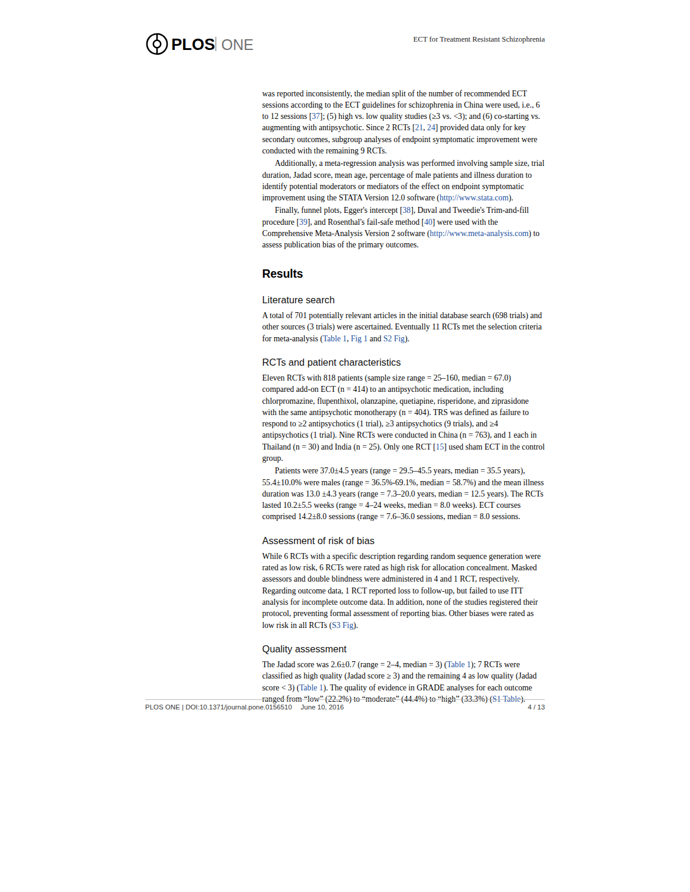PLOS ONE
ECT for Treatment Resistant Schizophrenia
was reported inconsistently, the median split of the number of recommended ECT sessions according to the ECT guidelines for schizophrenia in China were used, i.e., 6 to 12 sessions [37]; (5) high vs. low quality studies (≥3 vs. <3); and (6) co-starting vs. augmenting with antipsychotic. Since 2 RCTs [21, 24] provided data only for key secondary outcomes, subgroup analyses of endpoint symptomatic improvement were conducted with the remaining 9 RCTs.
Additionally, a meta-regression analysis was performed involving sample size, trial duration, Jadad score, mean age, percentage of male patients and illness duration to identify potential moderators or mediators of the effect on endpoint symptomatic improvement using the STATA Version 12.0 software (http://www.stata.com).
Finally, funnel plots, Egger's intercept [38], Duval and Tweedie's Trim-and-fill procedure [39], and Rosenthal's fail-safe method [40] were used with the Comprehensive Meta-Analysis Version 2 software (http://www.meta-analysis.com) to assess publication bias of the primary outcomes.
Results
Literature search
A total of 701 potentially relevant articles in the initial database search (698 trials) and other sources (3 trials) were ascertained. Eventually 11 RCTs met the selection criteria for meta-analysis (Table 1, Fig 1 and S2 Fig).
RCTs and patient characteristics
Eleven RCTs with 818 patients (sample size range = 25–160, median = 67.0) compared add-on ECT (n = 414) to an antipsychotic medication, including chlorpromazine, flupenthixol, olanzapine, quetiapine, risperidone, and ziprasidone with the same antipsychotic monotherapy (n = 404). TRS was defined as failure to respond to ≥2 antipsychotics (1 trial), ≥3 antipsychotics (9 trials), and ≥4 antipsychotics (1 trial). Nine RCTs were conducted in China (n = 763), and 1 each in Thailand (n = 30) and India (n = 25). Only one RCT [15] used sham ECT in the control group.
Patients were 37.0±4.5 years (range = 29.5–45.5 years, median = 35.5 years), 55.4±10.0% were males (range = 36.5%-69.1%, median = 58.7%) and the mean illness duration was 13.0 ±4.3 years (range = 7.3–20.0 years, median = 12.5 years). The RCTs lasted 10.2±5.5 weeks (range = 4–24 weeks, median = 8.0 weeks). ECT courses comprised 14.2±8.0 sessions (range = 7.6–36.0 sessions, median = 8.0 sessions.
Assessment of risk of bias
While 6 RCTs with a specific description regarding random sequence generation were rated as low risk, 6 RCTs were rated as high risk for allocation concealment. Masked assessors and double blindness were administered in 4 and 1 RCT, respectively. Regarding outcome data, 1 RCT reported loss to follow-up, but failed to use ITT analysis for incomplete outcome data. In addition, none of the studies registered their protocol, preventing formal assessment of reporting bias. Other biases were rated as low risk in all RCTs (S3 Fig).
Quality assessment
The Jadad score was 2.6±0.7 (range = 2–4, median = 3) (Table 1); 7 RCTs were classified as high quality (Jadad score ≥ 3) and the remaining 4 as low quality (Jadad score < 3) (Table 1). The quality of evidence in GRADE analyses for each outcome ranged from “low” (22.2%) to “moderate” (44.4%) to “high” (33.3%) (S1 Table).
PLOS ONE | DOI:10.1371/journal.pone.0156510 June 10, 2016
4 / 13